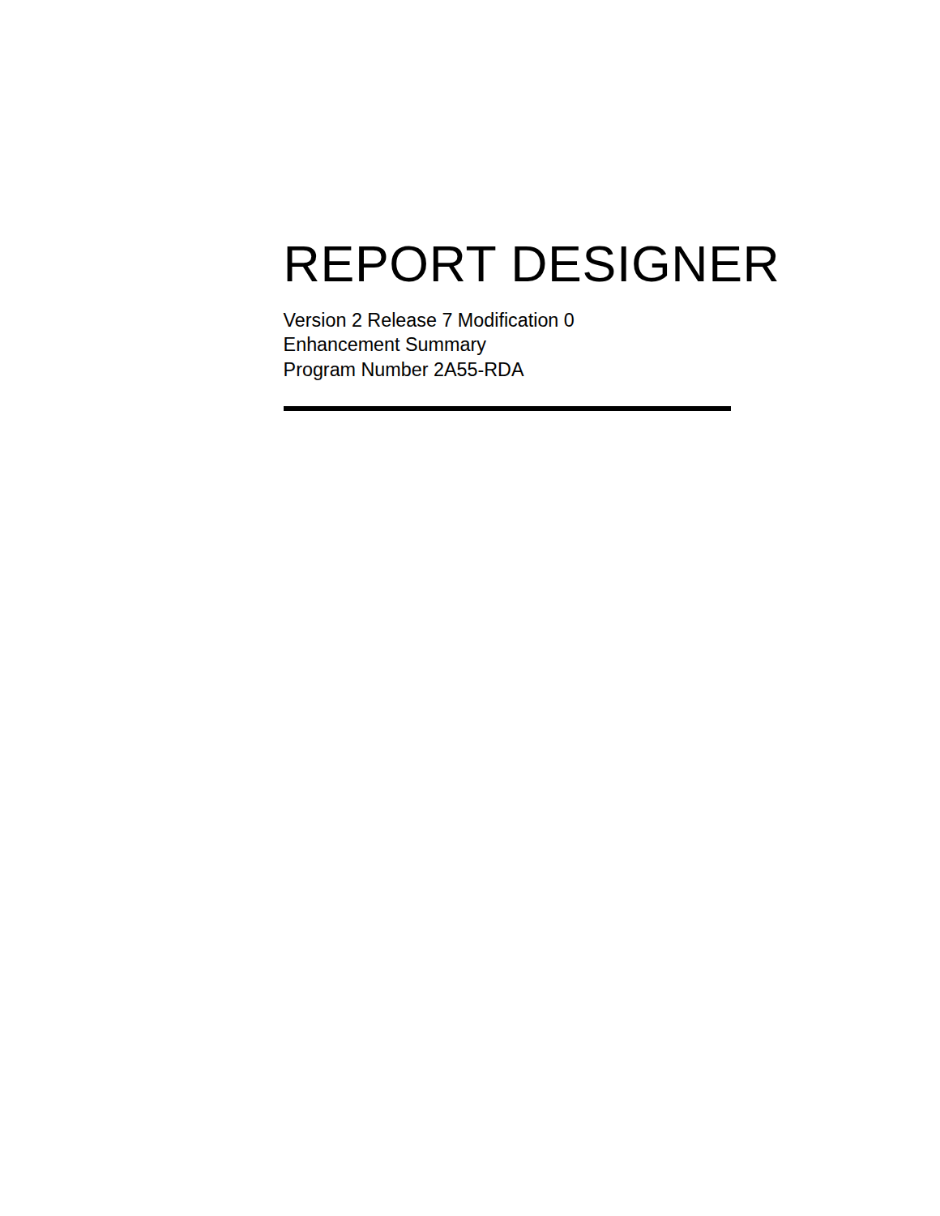REPORT DESIGNER
Version 2 Release 7 Modification 0 Enhancement Summary Program Number 2A55-RDA